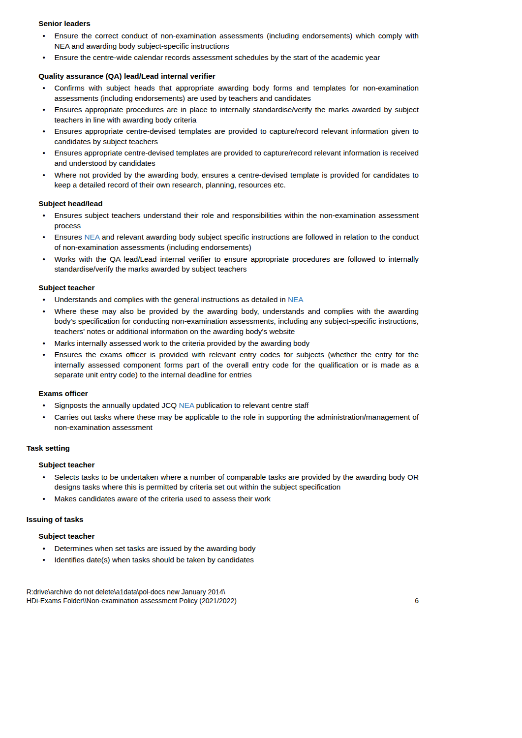Senior leaders
Ensure the correct conduct of non-examination assessments (including endorsements) which comply with NEA and awarding body subject-specific instructions
Ensure the centre-wide calendar records assessment schedules by the start of the academic year
Quality assurance (QA) lead/Lead internal verifier
Confirms with subject heads that appropriate awarding body forms and templates for non-examination assessments (including endorsements) are used by teachers and candidates
Ensures appropriate procedures are in place to internally standardise/verify the marks awarded by subject teachers in line with awarding body criteria
Ensures appropriate centre-devised templates are provided to capture/record relevant information given to candidates by subject teachers
Ensures appropriate centre-devised templates are provided to capture/record relevant information is received and understood by candidates
Where not provided by the awarding body, ensures a centre-devised template is provided for candidates to keep a detailed record of their own research, planning, resources etc.
Subject head/lead
Ensures subject teachers understand their role and responsibilities within the non-examination assessment process
Ensures NEA and relevant awarding body subject specific instructions are followed in relation to the conduct of non-examination assessments (including endorsements)
Works with the QA lead/Lead internal verifier to ensure appropriate procedures are followed to internally standardise/verify the marks awarded by subject teachers
Subject teacher
Understands and complies with the general instructions as detailed in NEA
Where these may also be provided by the awarding body, understands and complies with the awarding body's specification for conducting non-examination assessments, including any subject-specific instructions, teachers' notes or additional information on the awarding body's website
Marks internally assessed work to the criteria provided by the awarding body
Ensures the exams officer is provided with relevant entry codes for subjects (whether the entry for the internally assessed component forms part of the overall entry code for the qualification or is made as a separate unit entry code) to the internal deadline for entries
Exams officer
Signposts the annually updated JCQ NEA publication to relevant centre staff
Carries out tasks where these may be applicable to the role in supporting the administration/management of non-examination assessment
Task setting
Subject teacher
Selects tasks to be undertaken where a number of comparable tasks are provided by the awarding body OR designs tasks where this is permitted by criteria set out within the subject specification
Makes candidates aware of the criteria used to assess their work
Issuing of tasks
Subject teacher
Determines when set tasks are issued by the awarding body
Identifies date(s) when tasks should be taken by candidates
R:drive\archive do not delete\a1data\pol-docs new January 2014\
HDi-Exams Folder\\Non-examination assessment Policy (2021/2022) 6